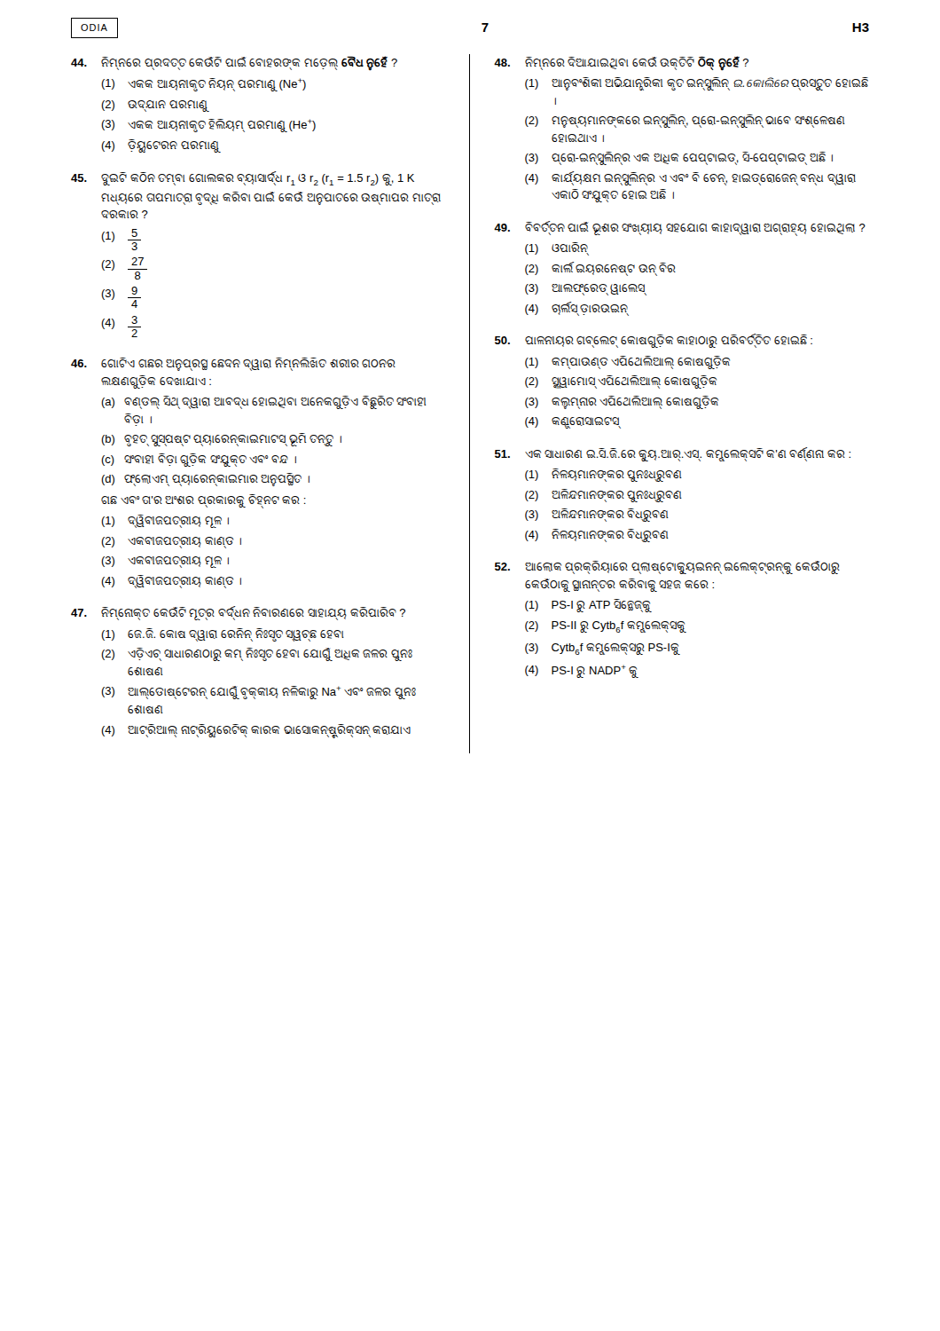ODIA
7
H3
44.
ନିମ୍ନରେ ପ୍ରଦତ୍ତ କେଉଁଟି ପାଇଁ ବୋହରଙ୍କ ମଡ଼େଲ୍ ବୈଧ ନୁହେଁ ?
(1) ଏକକ ଆୟନୀକୃତ ନିୟନ୍ ପରମାଣୁ (Ne+)
(2) ଉଦ୍‌ଯାନ ପରମାଣୁ
(3) ଏକକ ଆୟନୀକୃତ ହିଲିୟମ୍ ପରମାଣୁ (He+)
(4) ଡ଼ିୟୁଟେରନ ପରମାଣୁ
45.
ଦୁଇଟି କଠିନ ତମ୍ବା ଗୋଲକର ବ୍ୟାସାର୍ଦ୍ଧ r1 ଓ r2 (r1 = 1.5 r2) କୁ, 1 K ମଧ୍ୟରେ ତାପମାତ୍ରା ବୃଦ୍ଧି କରିବା ପାଇଁ କେଉଁ ଅନୁପାତରେ ଉଷ୍ମାପର ମାତ୍ରା ଦରକାର ?
(1) 53
(2) 278
(3) 94
(4) 32
46.
ଗୋଟିଏ ଗଛର ଅନୁପ୍ରସ୍ଥ ଛେଦନ ଦ୍ୱାରା ନିମ୍ନଲିଖିତ ଶରୀର ଗଠନର ଲକ୍ଷଣଗୁଡ଼ିକ ଦେଖାଯାଏ :
(a) ବଣ୍ଡଲ୍ ସିଥ୍ ଦ୍ୱାରା ଆବଦ୍ଧ ହୋଇଥିବା ଅନେକଗୁଡ଼ିଏ ବିଛୁରିତ ସଂବାହୀ ବିଡ଼ା ।
(b) ବୃହତ୍ ସୁସ୍ପଷ୍ଟ ପ୍ୟାରେନ୍‌କାଇମାଟସ୍ ଭୂମି ତନ୍ତୁ ।
(c) ସଂବାହୀ ବିଡ଼ା ଗୁଡ଼ିକ ସଂଯୁକ୍ତ ଏବଂ ବନ୍ଦ ।
(d) ଫ୍ଲୋଏମ୍ ପ୍ୟାରେନ୍‌କାଇମାର ଅନୁପସ୍ଥିତ ।
ଗଛ ଏବଂ ତା'ର ଅଂଶର ପ୍ରକାରକୁ ଚିହ୍ନଟ କର :
(1) ଦ୍ୱିବୀଜପତ୍ରୀୟ ମୂଳ ।
(2) ଏକବୀଜପତ୍ରୀୟ କାଣ୍ଡ ।
(3) ଏକବୀଜପତ୍ରୀୟ ମୂଳ ।
(4) ଦ୍ୱିବୀଜପତ୍ରୀୟ କାଣ୍ଡ ।
47.
ନିମ୍ନୋକ୍ତ କେଉଁଟି ମୂତ୍ର ବର୍ଦ୍ଧନ ନିବାରଣରେ ସାହାଯ୍ୟ କରିପାରିବ ?
(1) ଜେ.ଜି. କୋଷ ଦ୍ୱାରା ରେନିନ୍ ନିଃସୃତ ସ୍ୱଚ୍ଛ ହେବା
(2) ଏଡ଼ିଏଚ୍ ସାଧାରଣଠାରୁ କମ୍ ନିଃସୃତ ହେବା ଯୋଗୁଁ ଅଧିକ ଜଳର ପୁନଃ ଶୋଷଣ
(3) ଆଲ୍‌ଡୋଷ୍ଟେରନ୍ ଯୋଗୁଁ ବୃକ୍କୀୟ ନଳିକାରୁ Na+ ଏବଂ ଜଳର ପୁନଃ ଶୋଷଣ
(4) ଆଟ୍ରିଆଲ୍ ନାଟ୍ରିୟୁରେଟିକ୍ କାରକ ଭାସୋକନ୍‌ଷ୍ଟ୍ରିକ୍‌ସନ୍ କରାଯାଏ
48.
ନିମ୍ନରେ ଦିଆଯାଇଥିବା କେଉଁ ଉକ୍ତିଟି ଠିକ୍ ନୁହେଁ ?
(1) ଆନୁବଂଶିକୀ ଅଭିଯାନ୍ତ୍ରିକୀ କୃତ ଇନ୍‌ସୁଲିନ୍ ଇ.କୋଲିରେ ପ୍ରସ୍ତୁତ ହୋଇଛି ।
(2) ମନୁଷ୍ୟମାନଙ୍କରେ ଇନ୍‌ସୁଲିନ୍, ପ୍ରୋ-ଇନ୍‌ସୁଲିନ୍ ଭାବେ ସଂଶ୍ଳେଷଣ ହୋଇଥାଏ ।
(3) ପ୍ରୋ-ଇନ୍‌ସୁଲିନ୍‌ର ଏକ ଅଧିକ ପେପ୍‌ଟାଇଡ୍, ସି-ପେପ୍‌ଟାଇଡ୍ ଅଛି ।
(4) କାର୍ଯ୍ୟକ୍ଷମ ଇନ୍‌ସୁଲିନ୍‌ର ଏ ଏବଂ ବି ଚେନ୍, ହାଇଡ୍ରୋଜେନ୍ ବନ୍ଧ ଦ୍ୱାରା ଏକାଠି ସଂଯୁକ୍ତ ହୋଇ ଅଛି ।
49.
ବିବର୍ତ୍ତନ ପାଇଁ ଭୂଶର ସଂଖ୍ୟୀୟ ସହଯୋଗ କାହାଦ୍ୱାରା ଅଗ୍ରାହ୍ୟ ହୋଇଥିଲା ?
(1) ଓପାରିନ୍
(2) କାର୍ଲ ଇୟରନେଷ୍ଟ ଉନ୍ ବିର
(3) ଆଲଫ୍ରେଡ୍ ୱାଲେସ୍
(4) ଚାର୍ଲସ୍ ଡ଼ାରଉଇନ୍
50.
ପାଳନୀୟର ଗବ୍‌ଲେଟ୍ କୋଷଗୁଡ଼ିକ କାହାଠାରୁ ପରିବର୍ତ୍ତିତ ହୋଇଛି :
(1) କମ୍ପାଉଣ୍ଡ ଏପିଥେଲିଆଲ୍ କୋଷଗୁଡ଼ିକ
(2) ସ୍କ୍ୱାମୋସ୍ ଏପିଥେଲିଆଲ୍ କୋଷଗୁଡ଼ିକ
(3) କଲୁମ୍‌ନାର ଏପିଥେଲିଆଲ୍ କୋଷଗୁଡ଼ିକ
(4) କଣ୍ଡ୍ରୋସାଇଟସ୍
51.
ଏକ ସାଧାରଣ ଇ.ସି.ଜି.ରେ କ୍ୟୁ.ଆର୍.ଏସ୍. କମ୍ପ୍ଲେକ୍ସଟି କ'ଣ ବର୍ଣ୍ଣନା କର :
(1) ନିଳୟମାନଙ୍କର ପୁନଃଧ୍ରୁବଣ
(2) ଅଳିନ୍ଦମାନଙ୍କର ପୁନଃଧ୍ରୁବଣ
(3) ଅଳିନ୍ଦମାନଙ୍କର ବିଧ୍ରୁବଣ
(4) ନିଳୟମାନଙ୍କର ବିଧ୍ରୁବଣ
52.
ଆଲୋକ ପ୍ରକ୍ରିୟାରେ ପ୍ଲାଷ୍ଟୋକ୍ୟୁଇନନ୍ ଇଲେକ୍‌ଟ୍ରନ୍‌କୁ କେଉଁଠାରୁ କେଉଁଠାକୁ ସ୍ଥାନାନ୍ତର କରିବାକୁ ସହଜ କରେ :
(1) PS-I ରୁ ATP ସିନ୍ଥେଜ୍‌କୁ
(2) PS-II ରୁ Cytb6f କମ୍ପ୍ଲେକ୍ସକୁ
(3) Cytb6f କମ୍ପ୍ଲେକ୍ସରୁ PS-Iକୁ
(4) PS-I ରୁ NADP+ କୁ